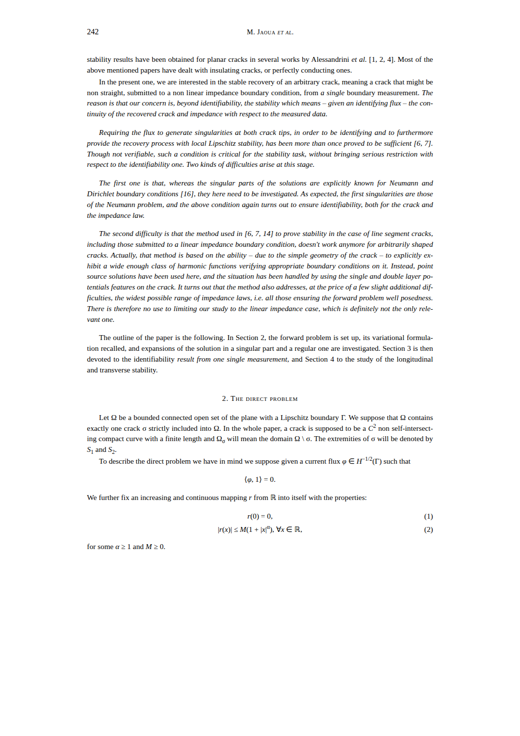242
M. Jaoua et al.
stability results have been obtained for planar cracks in several works by Alessandrini et al. [1, 2, 4]. Most of the above mentioned papers have dealt with insulating cracks, or perfectly conducting ones.
In the present one, we are interested in the stable recovery of an arbitrary crack, meaning a crack that might be non straight, submitted to a non linear impedance boundary condition, from a single boundary measurement. The reason is that our concern is, beyond identifiability, the stability which means – given an identifying flux – the continuity of the recovered crack and impedance with respect to the measured data.
Requiring the flux to generate singularities at both crack tips, in order to be identifying and to furthermore provide the recovery process with local Lipschitz stability, has been more than once proved to be sufficient [6, 7]. Though not verifiable, such a condition is critical for the stability task, without bringing serious restriction with respect to the identifiability one. Two kinds of difficulties arise at this stage.
The first one is that, whereas the singular parts of the solutions are explicitly known for Neumann and Dirichlet boundary conditions [16], they here need to be investigated. As expected, the first singularities are those of the Neumann problem, and the above condition again turns out to ensure identifiability, both for the crack and the impedance law.
The second difficulty is that the method used in [6, 7, 14] to prove stability in the case of line segment cracks, including those submitted to a linear impedance boundary condition, doesn't work anymore for arbitrarily shaped cracks. Actually, that method is based on the ability – due to the simple geometry of the crack – to explicitly exhibit a wide enough class of harmonic functions verifying appropriate boundary conditions on it. Instead, point source solutions have been used here, and the situation has been handled by using the single and double layer potentials features on the crack. It turns out that the method also addresses, at the price of a few slight additional difficulties, the widest possible range of impedance laws, i.e. all those ensuring the forward problem well posedness. There is therefore no use to limiting our study to the linear impedance case, which is definitely not the only relevant one.
The outline of the paper is the following. In Section 2, the forward problem is set up, its variational formulation recalled, and expansions of the solution in a singular part and a regular one are investigated. Section 3 is then devoted to the identifiability result from one single measurement, and Section 4 to the study of the longitudinal and transverse stability.
2. The direct problem
Let Ω be a bounded connected open set of the plane with a Lipschitz boundary Γ. We suppose that Ω contains exactly one crack σ strictly included into Ω. In the whole paper, a crack is supposed to be a C2 non self-intersecting compact curve with a finite length and Ωσ will mean the domain Ω \ σ. The extremities of σ will be denoted by S1 and S2.
To describe the direct problem we have in mind we suppose given a current flux φ ∈ H−1/2(Γ) such that
⟨φ, 1⟩ = 0.
We further fix an increasing and continuous mapping r from ℝ into itself with the properties:
r(0) = 0, (1)
|r(x)| ≤ M(1 + |x|α), ∀x ∈ ℝ, (2)
for some α ≥ 1 and M ≥ 0.